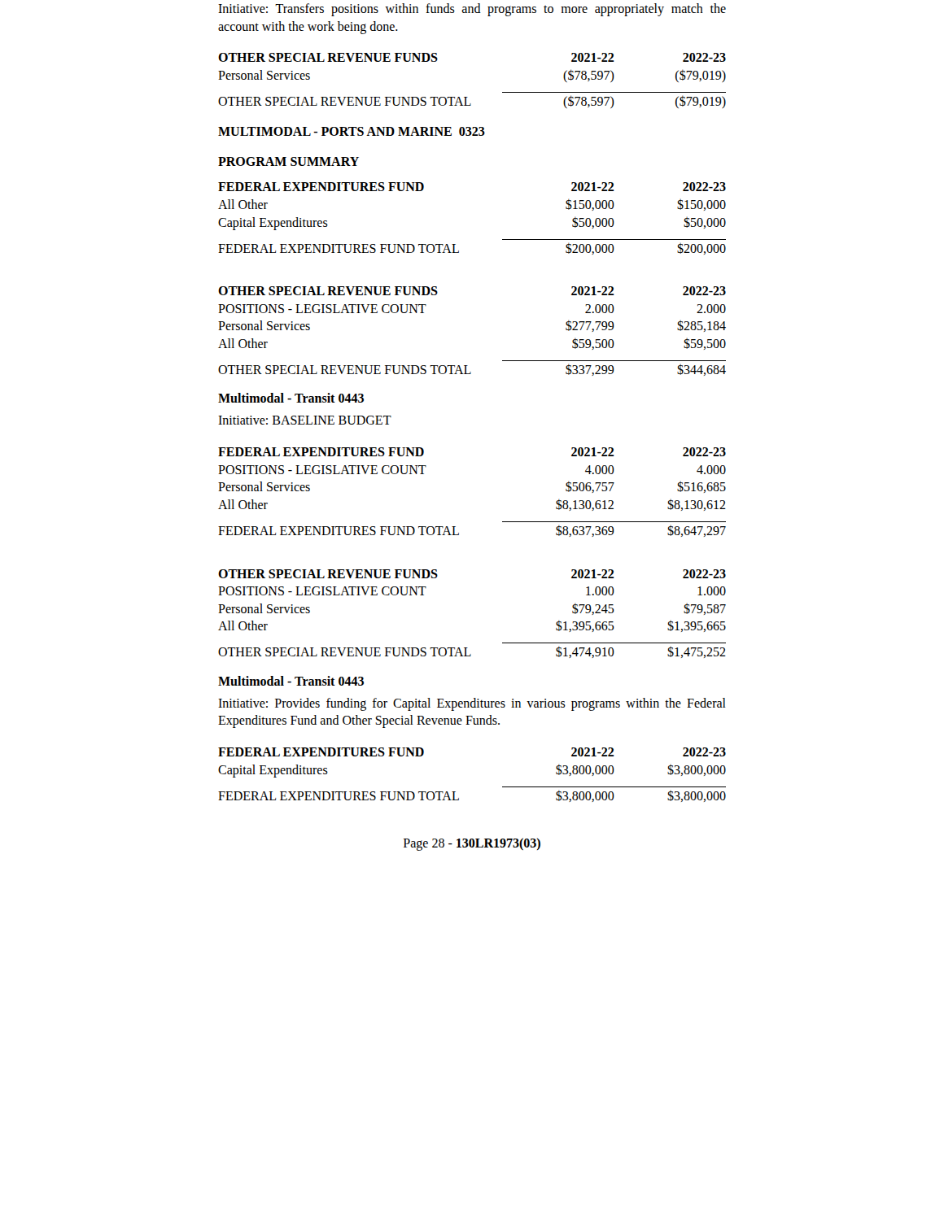Initiative: Transfers positions within funds and programs to more appropriately match the account with the work being done.
| OTHER SPECIAL REVENUE FUNDS | 2021-22 | 2022-23 |
| Personal Services | ($78,597) | ($79,019) |
| OTHER SPECIAL REVENUE FUNDS TOTAL | ($78,597) | ($79,019) |
MULTIMODAL - PORTS AND MARINE 0323
PROGRAM SUMMARY
| FEDERAL EXPENDITURES FUND | 2021-22 | 2022-23 |
| All Other | $150,000 | $150,000 |
| Capital Expenditures | $50,000 | $50,000 |
| FEDERAL EXPENDITURES FUND TOTAL | $200,000 | $200,000 |
| OTHER SPECIAL REVENUE FUNDS | 2021-22 | 2022-23 |
| POSITIONS - LEGISLATIVE COUNT | 2.000 | 2.000 |
| Personal Services | $277,799 | $285,184 |
| All Other | $59,500 | $59,500 |
| OTHER SPECIAL REVENUE FUNDS TOTAL | $337,299 | $344,684 |
Multimodal - Transit 0443
Initiative: BASELINE BUDGET
| FEDERAL EXPENDITURES FUND | 2021-22 | 2022-23 |
| POSITIONS - LEGISLATIVE COUNT | 4.000 | 4.000 |
| Personal Services | $506,757 | $516,685 |
| All Other | $8,130,612 | $8,130,612 |
| FEDERAL EXPENDITURES FUND TOTAL | $8,637,369 | $8,647,297 |
| OTHER SPECIAL REVENUE FUNDS | 2021-22 | 2022-23 |
| POSITIONS - LEGISLATIVE COUNT | 1.000 | 1.000 |
| Personal Services | $79,245 | $79,587 |
| All Other | $1,395,665 | $1,395,665 |
| OTHER SPECIAL REVENUE FUNDS TOTAL | $1,474,910 | $1,475,252 |
Multimodal - Transit 0443
Initiative: Provides funding for Capital Expenditures in various programs within the Federal Expenditures Fund and Other Special Revenue Funds.
| FEDERAL EXPENDITURES FUND | 2021-22 | 2022-23 |
| Capital Expenditures | $3,800,000 | $3,800,000 |
| FEDERAL EXPENDITURES FUND TOTAL | $3,800,000 | $3,800,000 |
Page 28 - 130LR1973(03)